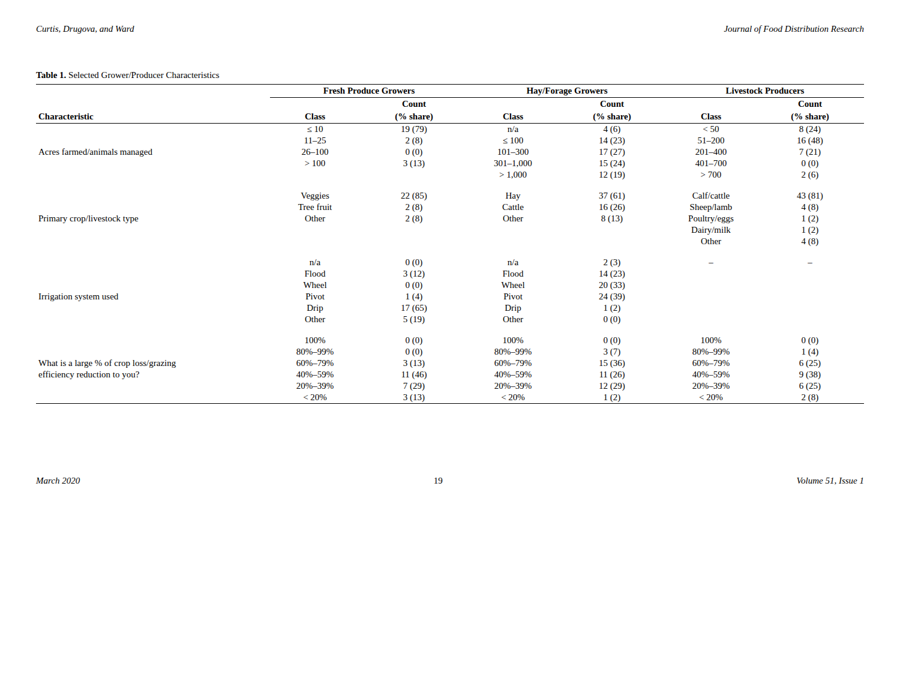Curtis, Drugova, and Ward
Journal of Food Distribution Research
Table 1. Selected Grower/Producer Characteristics
| | Fresh Produce Growers | Hay/Forage Growers | Livestock Producers |
| --- | --- | --- | --- |
| | | Count | | Count | | Count |
| Characteristic | Class | (% share) | Class | (% share) | Class | (% share) |
| | ≤ 10 | 19 (79) | n/a | 4 (6) | < 50 | 8 (24) |
| | 11–25 | 2 (8) | ≤ 100 | 14 (23) | 51–200 | 16 (48) |
| Acres farmed/animals managed | 26–100 | 0 (0) | 101–300 | 17 (27) | 201–400 | 7 (21) |
| | > 100 | 3 (13) | 301–1,000 | 15 (24) | 401–700 | 0 (0) |
| | | | > 1,000 | 12 (19) | > 700 | 2 (6) |
| | Veggies | 22 (85) | Hay | 37 (61) | Calf/cattle | 43 (81) |
| | Tree fruit | 2 (8) | Cattle | 16 (26) | Sheep/lamb | 4 (8) |
| Primary crop/livestock type | Other | 2 (8) | Other | 8 (13) | Poultry/eggs | 1 (2) |
| | | | | | Dairy/milk | 1 (2) |
| | | | | | Other | 4 (8) |
| | n/a | 0 (0) | n/a | 2 (3) | – | – |
| | Flood | 3 (12) | Flood | 14 (23) | | |
| | Wheel | 0 (0) | Wheel | 20 (33) | | |
| Irrigation system used | Pivot | 1 (4) | Pivot | 24 (39) | | |
| | Drip | 17 (65) | Drip | 1 (2) | | |
| | Other | 5 (19) | Other | 0 (0) | | |
| | 100% | 0 (0) | 100% | 0 (0) | 100% | 0 (0) |
| | 80%–99% | 0 (0) | 80%–99% | 3 (7) | 80%–99% | 1 (4) |
| What is a large % of crop loss/grazing | 60%–79% | 3 (13) | 60%–79% | 15 (36) | 60%–79% | 6 (25) |
| efficiency reduction to you? | 40%–59% | 11 (46) | 40%–59% | 11 (26) | 40%–59% | 9 (38) |
| | 20%–39% | 7 (29) | 20%–39% | 12 (29) | 20%–39% | 6 (25) |
| | < 20% | 3 (13) | < 20% | 1 (2) | < 20% | 2 (8) |
March 2020
19
Volume 51, Issue 1